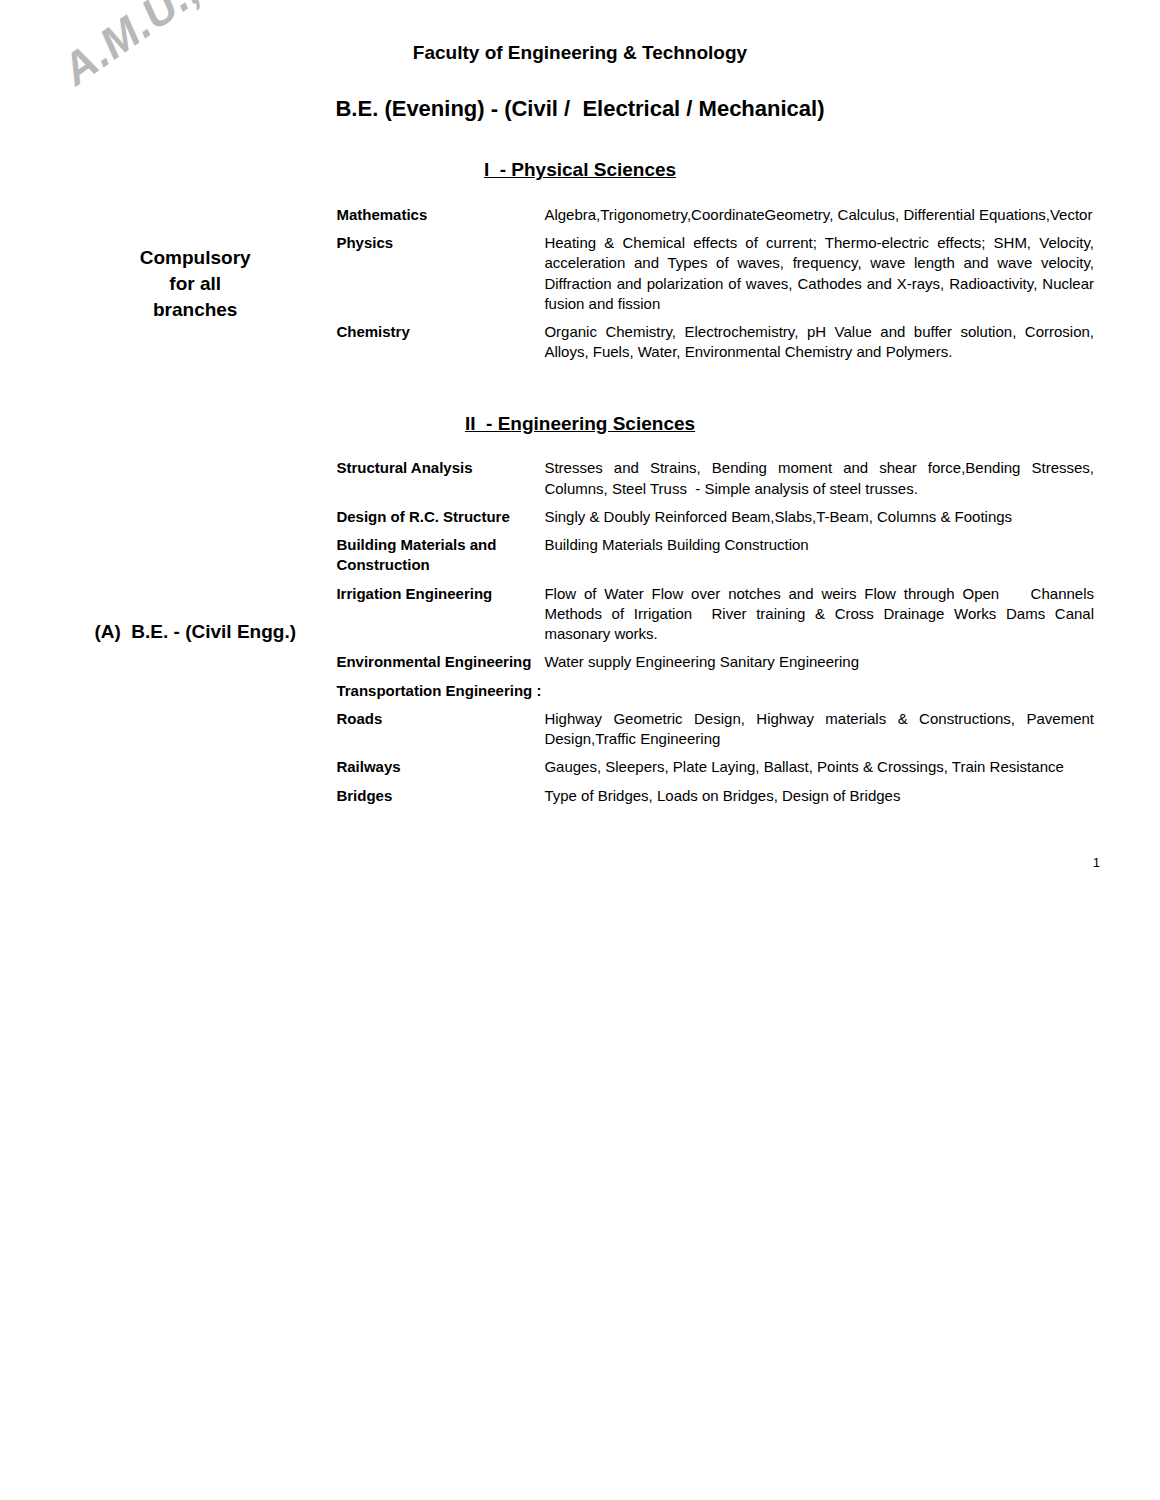A.M.U., Aligarh
Faculty of Engineering & Technology
B.E. (Evening) - (Civil / Electrical / Mechanical)
I - Physical Sciences
| Compulsory for all branches | Mathematics | Algebra,Trigonometry,CoordinateGeometry, Calculus, Differential Equations,Vector |
| Physics | Heating & Chemical effects of current; Thermo-electric effects; SHM, Velocity, acceleration and Types of waves, frequency, wave length and wave velocity, Diffraction and polarization of waves, Cathodes and X-rays, Radioactivity, Nuclear fusion and fission |
| Chemistry | Organic Chemistry, Electrochemistry, pH Value and buffer solution, Corrosion, Alloys, Fuels, Water, Environmental Chemistry and Polymers. |
II - Engineering Sciences
| (A) B.E. - (Civil Engg.) | Structural Analysis | Stresses and Strains, Bending moment and shear force,Bending Stresses, Columns, Steel Truss - Simple analysis of steel trusses. |
| Design of R.C. Structure | Singly & Doubly Reinforced Beam,Slabs,T-Beam, Columns & Footings |
| Building Materials and Construction | Building Materials Building Construction |
| Irrigation Engineering | Flow of Water Flow over notches and weirs Flow through Open Channels Methods of Irrigation River training & Cross Drainage Works Dams Canal masonary works. |
| Environmental Engineering | Water supply Engineering Sanitary Engineering |
| Transportation Engineering : |
| Roads | Highway Geometric Design, Highway materials & Constructions, Pavement Design,Traffic Engineering |
| Railways | Gauges, Sleepers, Plate Laying, Ballast, Points & Crossings, Train Resistance |
| Bridges | Type of Bridges, Loads on Bridges, Design of Bridges |
1